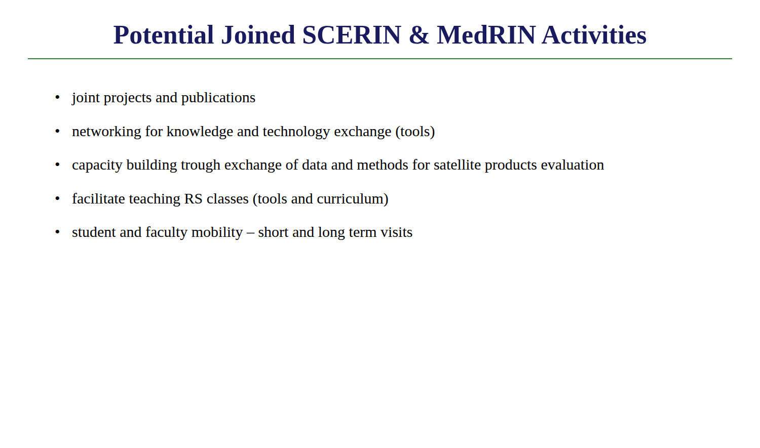Potential Joined SCERIN & MedRIN Activities
joint projects and publications
networking for knowledge and technology exchange (tools)
capacity building trough exchange of data and methods for satellite products evaluation
facilitate teaching RS classes (tools and curriculum)
student and faculty mobility – short and long term visits